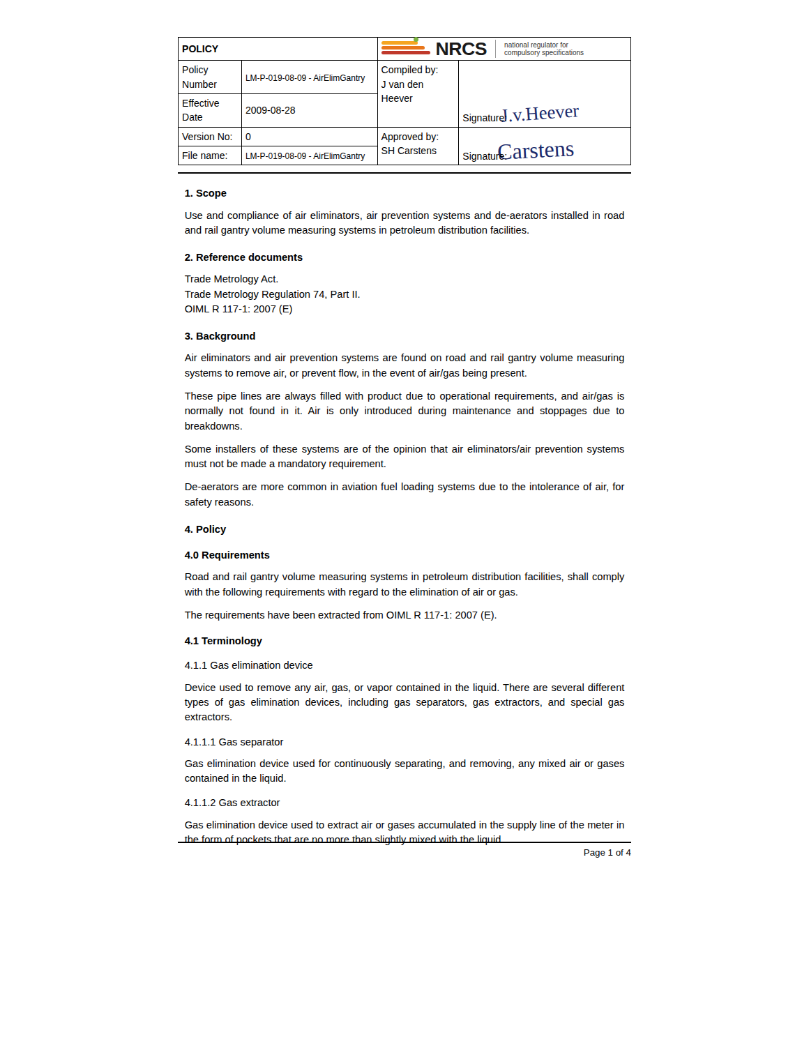| POLICY | NRCS national regulator for compulsory specifications |
| Policy Number | LM-P-019-08-09 - AirElimGantry | Compiled by: J van den Heever | J.v.Heever Signature: |
| Effective Date | 2009-08-28 |
| Version No: | 0 | Approved by: SH Carstens | Carstens Signature: |
| File name: | LM-P-019-08-09 - AirElimGantry |
1. Scope
Use and compliance of air eliminators, air prevention systems and de-aerators installed in road and rail gantry volume measuring systems in petroleum distribution facilities.
2. Reference documents
Trade Metrology Act.
Trade Metrology Regulation 74, Part II.
OIML R 117-1: 2007 (E)
3. Background
Air eliminators and air prevention systems are found on road and rail gantry volume measuring systems to remove air, or prevent flow, in the event of air/gas being present.
These pipe lines are always filled with product due to operational requirements, and air/gas is normally not found in it. Air is only introduced during maintenance and stoppages due to breakdowns.
Some installers of these systems are of the opinion that air eliminators/air prevention systems must not be made a mandatory requirement.
De-aerators are more common in aviation fuel loading systems due to the intolerance of air, for safety reasons.
4. Policy
4.0 Requirements
Road and rail gantry volume measuring systems in petroleum distribution facilities, shall comply with the following requirements with regard to the elimination of air or gas.
The requirements have been extracted from OIML R 117-1: 2007 (E).
4.1 Terminology
4.1.1 Gas elimination device
Device used to remove any air, gas, or vapor contained in the liquid. There are several different types of gas elimination devices, including gas separators, gas extractors, and special gas extractors.
4.1.1.1 Gas separator
Gas elimination device used for continuously separating, and removing, any mixed air or gases contained in the liquid.
4.1.1.2 Gas extractor
Gas elimination device used to extract air or gases accumulated in the supply line of the meter in the form of pockets that are no more than slightly mixed with the liquid.
Page 1 of 4